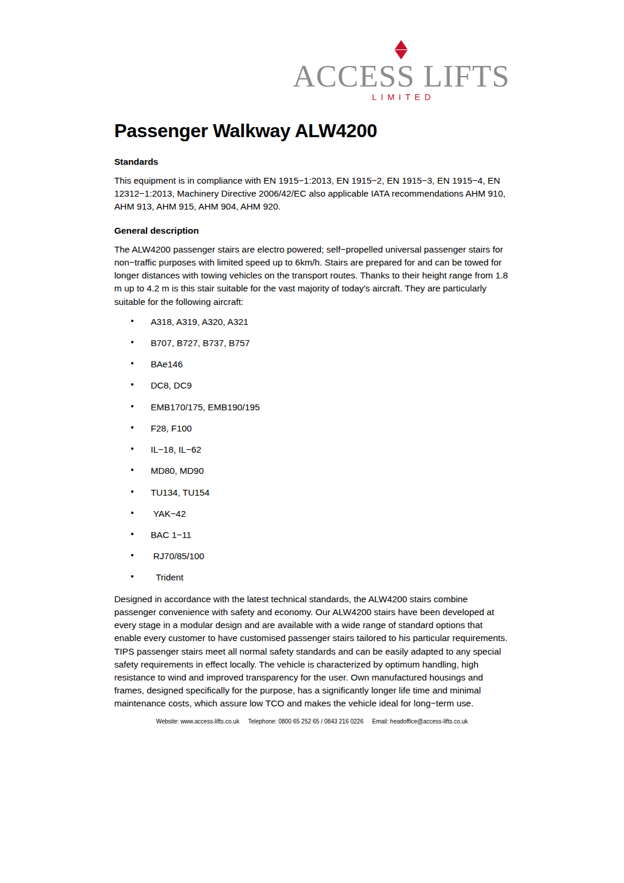ACCESS LIFTS
LIMITED
Passenger Walkway ALW4200
Standards
This equipment is in compliance with EN 1915−1:2013, EN 1915−2, EN 1915−3, EN 1915−4, EN 12312−1:2013, Machinery Directive 2006/42/EC also applicable IATA recommendations AHM 910, AHM 913, AHM 915, AHM 904, AHM 920.
General description
The ALW4200 passenger stairs are electro powered; self−propelled universal passenger stairs for non−traffic purposes with limited speed up to 6km/h. Stairs are prepared for and can be towed for longer distances with towing vehicles on the transport routes. Thanks to their height range from 1.8 m up to 4.2 m is this stair suitable for the vast majority of today's aircraft. They are particularly suitable for the following aircraft:
A318, A319, A320, A321
B707, B727, B737, B757
BAe146
DC8, DC9
EMB170/175, EMB190/195
F28, F100
IL−18, IL−62
MD80, MD90
TU134, TU154
YAK−42
BAC 1−11
RJ70/85/100
Trident
Designed in accordance with the latest technical standards, the ALW4200 stairs combine passenger convenience with safety and economy. Our ALW4200 stairs have been developed at every stage in a modular design and are available with a wide range of standard options that enable every customer to have customised passenger stairs tailored to his particular requirements. TIPS passenger stairs meet all normal safety standards and can be easily adapted to any special safety requirements in effect locally. The vehicle is characterized by optimum handling, high resistance to wind and improved transparency for the user. Own manufactured housings and frames, designed specifically for the purpose, has a significantly longer life time and minimal maintenance costs, which assure low TCO and makes the vehicle ideal for long−term use.
Website: www.access-lifts.co.uk Telephone: 0800 65 252 65 / 0843 216 0226 Email: headoffice@access-lifts.co.uk